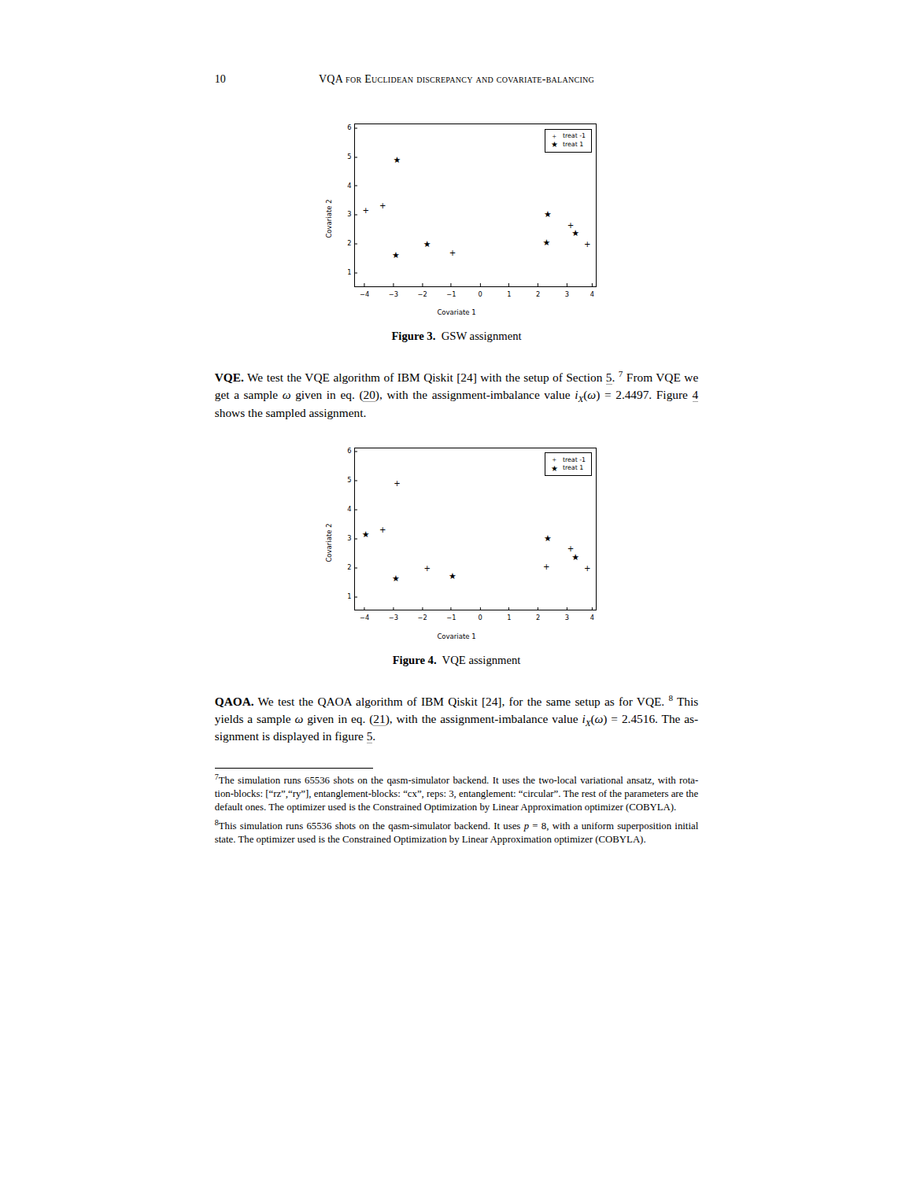10 VQA for Euclidean discrepancy and covariate-balancing
Covariate 2
+treat -1
★treat 1
1
2
3
4
5
6
−4
−3
−2
−1
0
1
2
3
4
+
★
+
+
★
+
★
★
+
★
★
+
Covariate 1
Figure 3. GSW assignment
VQE. We test the VQE algorithm of IBM Qiskit [24] with the setup of Section 5. 7 From VQE we get a sample ω given in eq. (20), with the assignment-imbalance value iX(ω) = 2.4497. Figure 4 shows the sampled assignment.
Covariate 2
+treat -1
★treat 1
1
2
3
4
5
6
−4
−3
−2
−1
0
1
2
3
4
★
+
★
+
★
+
★
+
+
★
+
★
Covariate 1
Figure 4. VQE assignment
QAOA. We test the QAOA algorithm of IBM Qiskit [24], for the same setup as for VQE. 8 This yields a sample ω given in eq. (21), with the assignment-imbalance value iX(ω) = 2.4516. The assignment is displayed in figure 5.
7The simulation runs 65536 shots on the qasm-simulator backend. It uses the two-local variational ansatz, with rotation-blocks: [“rz”,“ry”], entanglement-blocks: “cx”, reps: 3, entanglement: “circular”. The rest of the parameters are the default ones. The optimizer used is the Constrained Optimization by Linear Approximation optimizer (COBYLA).
8This simulation runs 65536 shots on the qasm-simulator backend. It uses p = 8, with a uniform superposition initial state. The optimizer used is the Constrained Optimization by Linear Approximation optimizer (COBYLA).